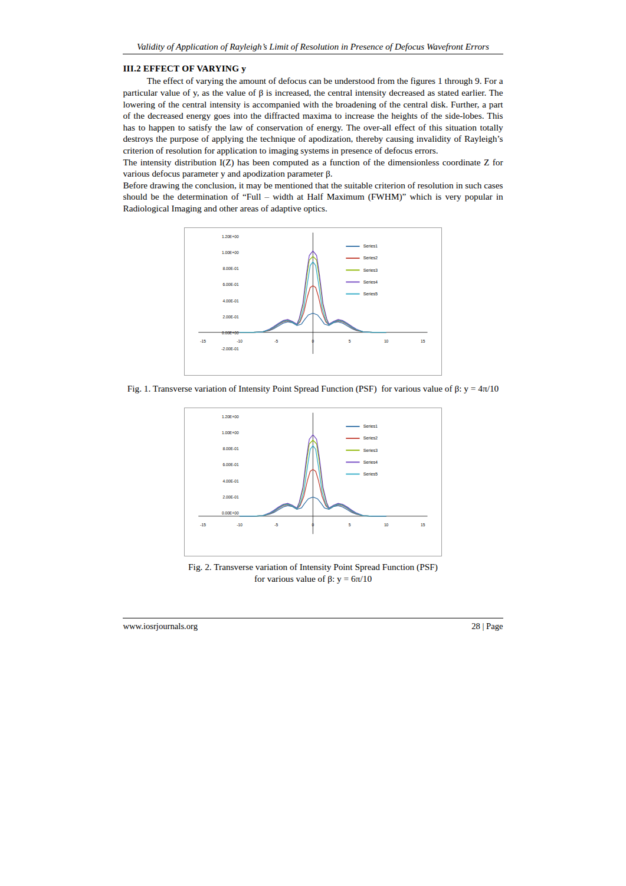Validity of Application of Rayleigh’s Limit of Resolution in Presence of Defocus Wavefront Errors
III.2 EFFECT OF VARYING y
The effect of varying the amount of defocus can be understood from the figures 1 through 9. For a particular value of y, as the value of β is increased, the central intensity decreased as stated earlier. The lowering of the central intensity is accompanied with the broadening of the central disk. Further, a part of the decreased energy goes into the diffracted maxima to increase the heights of the side-lobes. This has to happen to satisfy the law of conservation of energy. The over-all effect of this situation totally destroys the purpose of applying the technique of apodization, thereby causing invalidity of Rayleigh’s criterion of resolution for application to imaging systems in presence of defocus errors.
The intensity distribution I(Z) has been computed as a function of the dimensionless coordinate Z for various defocus parameter y and apodization parameter β.
Before drawing the conclusion, it may be mentioned that the suitable criterion of resolution in such cases should be the determination of “Full – width at Half Maximum (FWHM)” which is very popular in Radiological Imaging and other areas of adaptive optics.
1.20E+00 1.00E+00 8.00E-01 6.00E-01 4.00E-01 2.00E-01 0.00E+00 -2.00E-01 -15 -10 -5 0 5 10 15 Series1 Series2 Series3 Series4 Series5
Fig. 1. Transverse variation of Intensity Point Spread Function (PSF) for various value of β: y = 4π/10
1.20E+00 1.00E+00 8.00E-01 6.00E-01 4.00E-01 2.00E-01 0.00E+00 -15 -10 -5 0 5 10 15 Series1 Series2 Series3 Series4 Series5
Fig. 2. Transverse variation of Intensity Point Spread Function (PSF)
for various value of β: y = 6π/10
www.iosrjournals.org 28 | Page